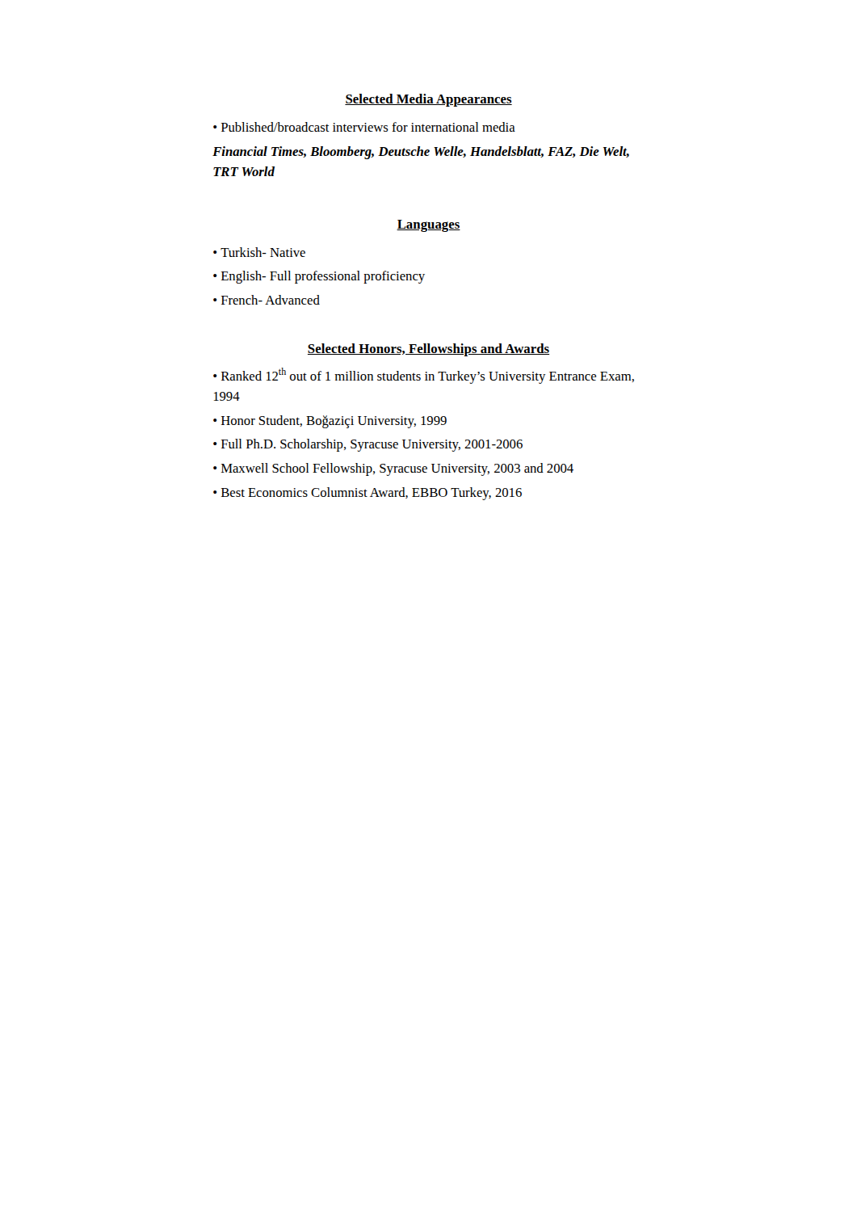Selected Media Appearances
Published/broadcast interviews for international media
Financial Times, Bloomberg, Deutsche Welle, Handelsblatt, FAZ, Die Welt, TRT World
Languages
Turkish- Native
English- Full professional proficiency
French- Advanced
Selected Honors, Fellowships and Awards
Ranked 12th out of 1 million students in Turkey’s University Entrance Exam, 1994
Honor Student, Boğaziçi University, 1999
Full Ph.D. Scholarship, Syracuse University, 2001-2006
Maxwell School Fellowship, Syracuse University, 2003 and 2004
Best Economics Columnist Award, EBBO Turkey, 2016